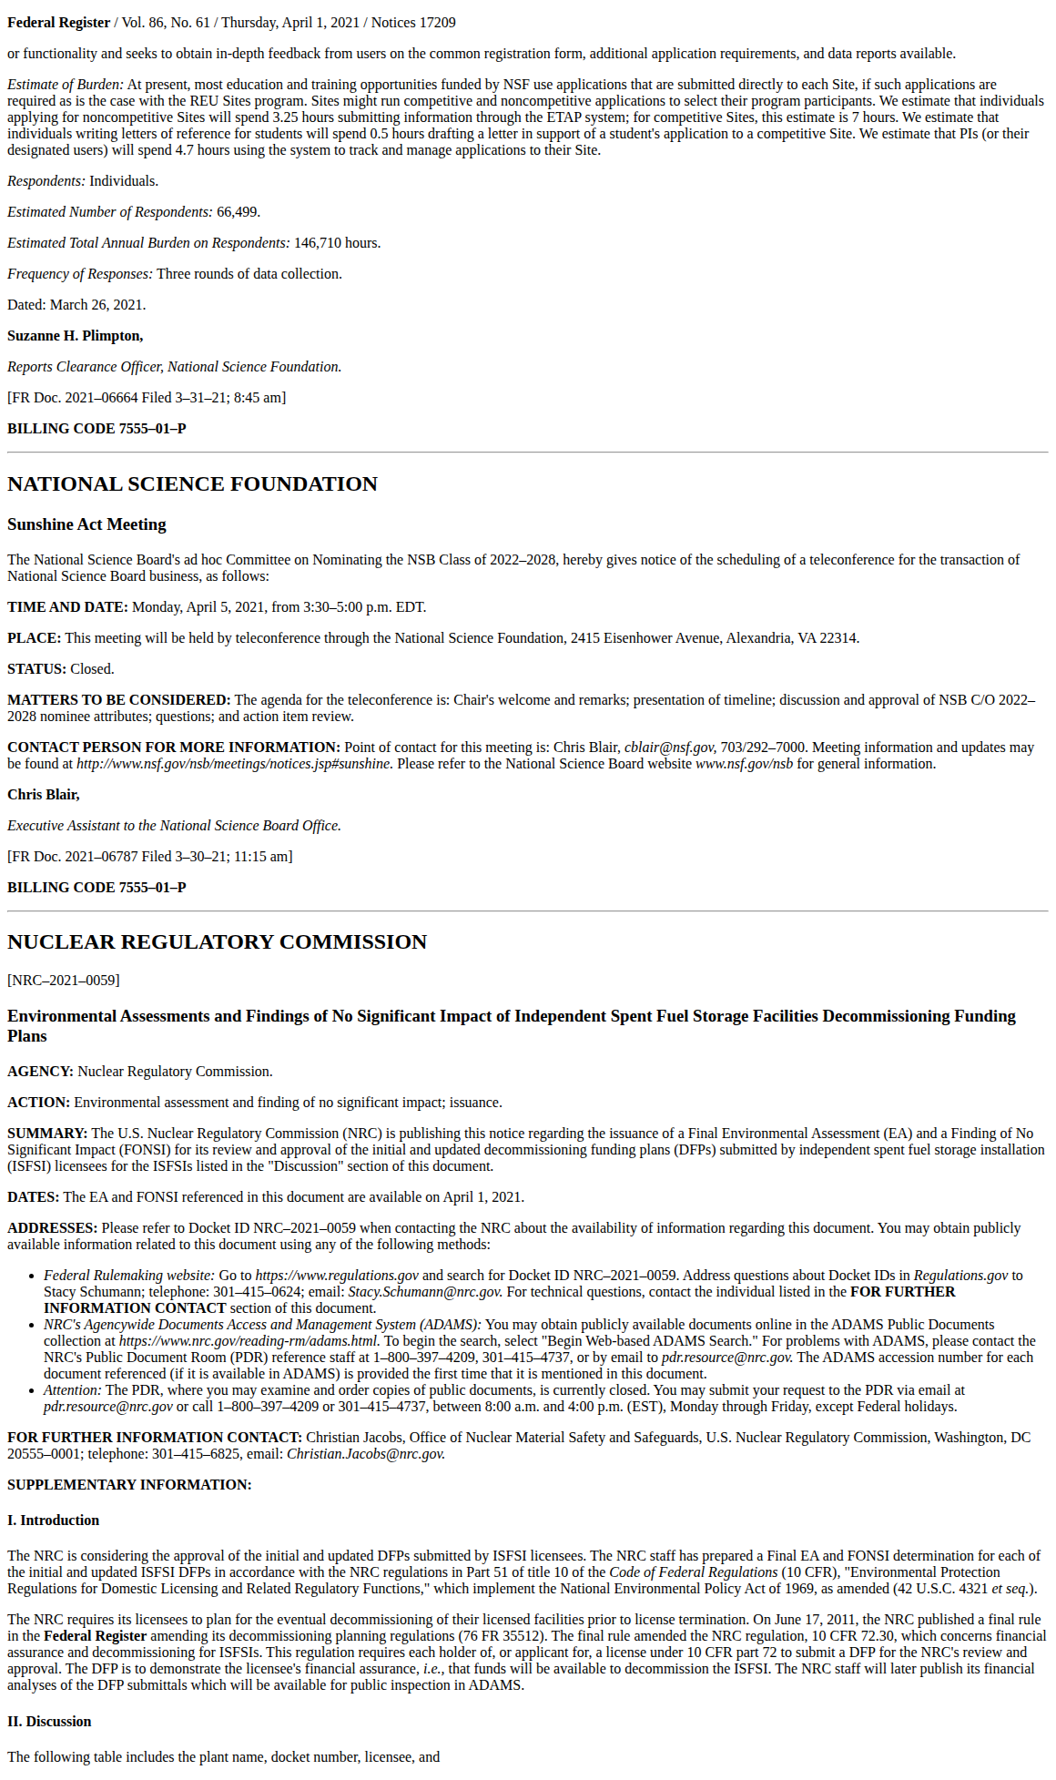Federal Register / Vol. 86, No. 61 / Thursday, April 1, 2021 / Notices 17209
or functionality and seeks to obtain in-depth feedback from users on the common registration form, additional application requirements, and data reports available.
Estimate of Burden: At present, most education and training opportunities funded by NSF use applications that are submitted directly to each Site, if such applications are required as is the case with the REU Sites program. Sites might run competitive and noncompetitive applications to select their program participants. We estimate that individuals applying for noncompetitive Sites will spend 3.25 hours submitting information through the ETAP system; for competitive Sites, this estimate is 7 hours. We estimate that individuals writing letters of reference for students will spend 0.5 hours drafting a letter in support of a student's application to a competitive Site. We estimate that PIs (or their designated users) will spend 4.7 hours using the system to track and manage applications to their Site.
Respondents: Individuals.
Estimated Number of Respondents: 66,499.
Estimated Total Annual Burden on Respondents: 146,710 hours.
Frequency of Responses: Three rounds of data collection.
Dated: March 26, 2021.
Suzanne H. Plimpton,
Reports Clearance Officer, National Science Foundation.
[FR Doc. 2021–06664 Filed 3–31–21; 8:45 am]
BILLING CODE 7555–01–P
NATIONAL SCIENCE FOUNDATION
Sunshine Act Meeting
The National Science Board's ad hoc Committee on Nominating the NSB Class of 2022–2028, hereby gives notice of the scheduling of a teleconference for the transaction of National Science Board business, as follows:
TIME AND DATE: Monday, April 5, 2021, from 3:30–5:00 p.m. EDT.
PLACE: This meeting will be held by teleconference through the National Science Foundation, 2415 Eisenhower Avenue, Alexandria, VA 22314.
STATUS: Closed.
MATTERS TO BE CONSIDERED: The agenda for the teleconference is: Chair's welcome and remarks; presentation of timeline; discussion and approval of NSB C/O 2022–2028 nominee attributes; questions; and action item review.
CONTACT PERSON FOR MORE INFORMATION: Point of contact for this meeting is: Chris Blair, cblair@nsf.gov, 703/292–7000. Meeting information and updates may be found at http://www.nsf.gov/nsb/meetings/notices.jsp#sunshine. Please refer to the National Science Board website www.nsf.gov/nsb for general information.
Chris Blair,
Executive Assistant to the National Science Board Office.
[FR Doc. 2021–06787 Filed 3–30–21; 11:15 am]
BILLING CODE 7555–01–P
NUCLEAR REGULATORY COMMISSION
[NRC–2021–0059]
Environmental Assessments and Findings of No Significant Impact of Independent Spent Fuel Storage Facilities Decommissioning Funding Plans
AGENCY: Nuclear Regulatory Commission.
ACTION: Environmental assessment and finding of no significant impact; issuance.
SUMMARY: The U.S. Nuclear Regulatory Commission (NRC) is publishing this notice regarding the issuance of a Final Environmental Assessment (EA) and a Finding of No Significant Impact (FONSI) for its review and approval of the initial and updated decommissioning funding plans (DFPs) submitted by independent spent fuel storage installation (ISFSI) licensees for the ISFSIs listed in the "Discussion" section of this document.
DATES: The EA and FONSI referenced in this document are available on April 1, 2021.
ADDRESSES: Please refer to Docket ID NRC–2021–0059 when contacting the NRC about the availability of information regarding this document. You may obtain publicly available information related to this document using any of the following methods:
Federal Rulemaking website: Go to https://www.regulations.gov and search for Docket ID NRC–2021–0059. Address questions about Docket IDs in Regulations.gov to Stacy Schumann; telephone: 301–415–0624; email: Stacy.Schumann@nrc.gov. For technical questions, contact the individual listed in the FOR FURTHER INFORMATION CONTACT section of this document.
NRC's Agencywide Documents Access and Management System (ADAMS): You may obtain publicly available documents online in the ADAMS Public Documents collection at https://www.nrc.gov/reading-rm/adams.html. To begin the search, select "Begin Web-based ADAMS Search." For problems with ADAMS, please contact the NRC's Public Document Room (PDR) reference staff at 1–800–397–4209, 301–415–4737, or by email to pdr.resource@nrc.gov. The ADAMS accession number for each document referenced (if it is available in ADAMS) is provided the first time that it is mentioned in this document.
Attention: The PDR, where you may examine and order copies of public documents, is currently closed. You may submit your request to the PDR via email at pdr.resource@nrc.gov or call 1–800–397–4209 or 301–415–4737, between 8:00 a.m. and 4:00 p.m. (EST), Monday through Friday, except Federal holidays.
FOR FURTHER INFORMATION CONTACT: Christian Jacobs, Office of Nuclear Material Safety and Safeguards, U.S. Nuclear Regulatory Commission, Washington, DC 20555–0001; telephone: 301–415–6825, email: Christian.Jacobs@nrc.gov.
SUPPLEMENTARY INFORMATION:
I. Introduction
The NRC is considering the approval of the initial and updated DFPs submitted by ISFSI licensees. The NRC staff has prepared a Final EA and FONSI determination for each of the initial and updated ISFSI DFPs in accordance with the NRC regulations in Part 51 of title 10 of the Code of Federal Regulations (10 CFR), "Environmental Protection Regulations for Domestic Licensing and Related Regulatory Functions," which implement the National Environmental Policy Act of 1969, as amended (42 U.S.C. 4321 et seq.).
The NRC requires its licensees to plan for the eventual decommissioning of their licensed facilities prior to license termination. On June 17, 2011, the NRC published a final rule in the Federal Register amending its decommissioning planning regulations (76 FR 35512). The final rule amended the NRC regulation, 10 CFR 72.30, which concerns financial assurance and decommissioning for ISFSIs. This regulation requires each holder of, or applicant for, a license under 10 CFR part 72 to submit a DFP for the NRC's review and approval. The DFP is to demonstrate the licensee's financial assurance, i.e., that funds will be available to decommission the ISFSI. The NRC staff will later publish its financial analyses of the DFP submittals which will be available for public inspection in ADAMS.
II. Discussion
The following table includes the plant name, docket number, licensee, and